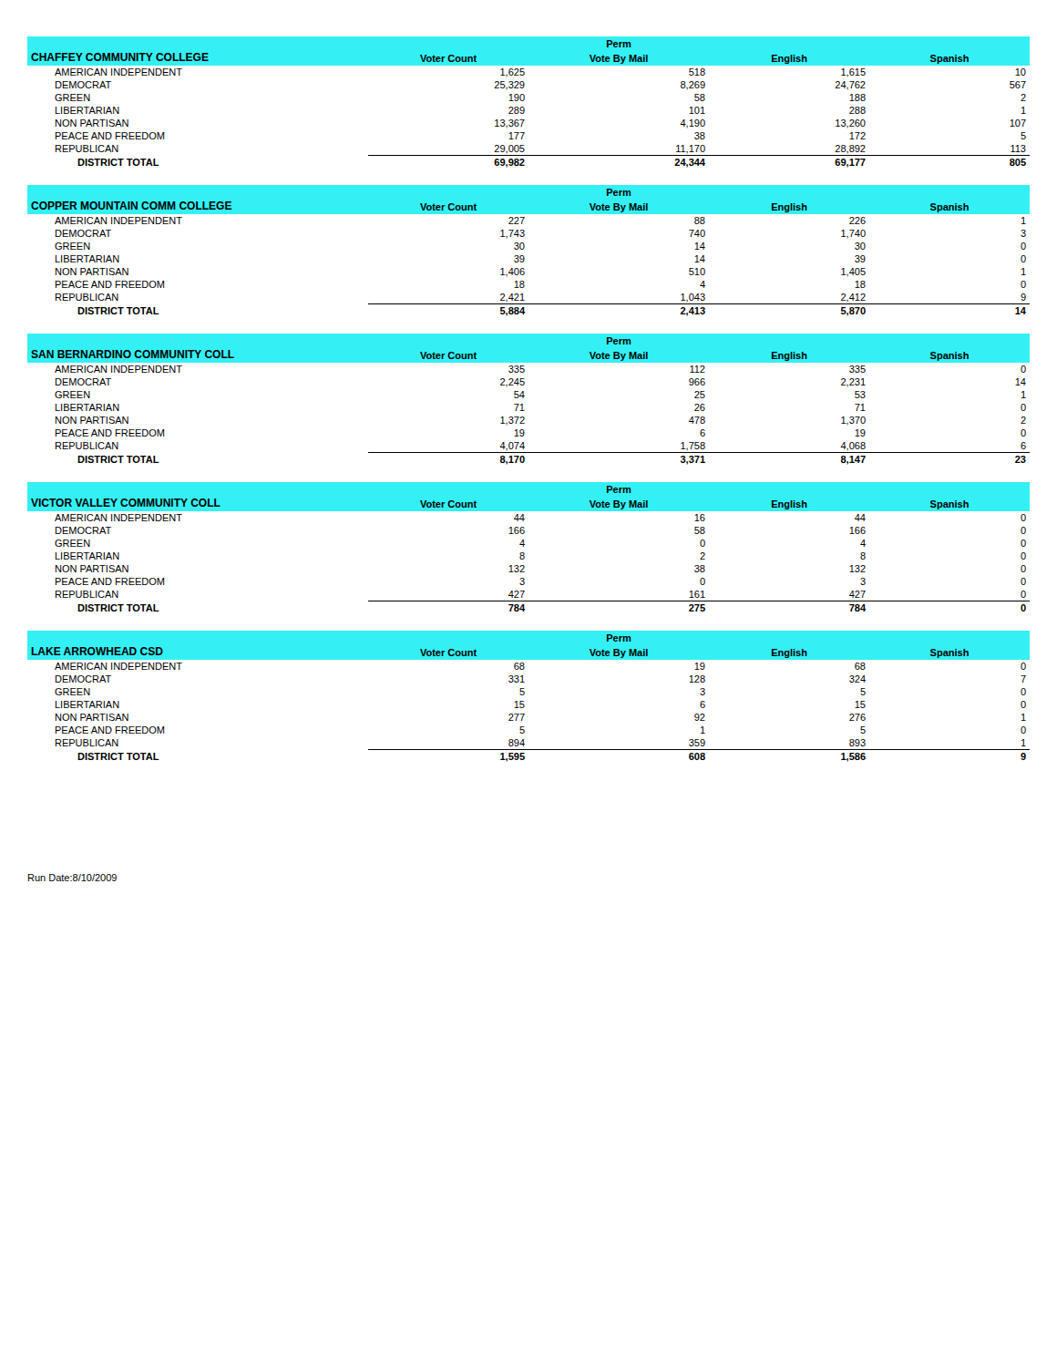| CHAFFEY COMMUNITY COLLEGE | | Perm | | |
| Voter Count | Vote By Mail | English | Spanish |
| AMERICAN INDEPENDENT | 1,625 | 518 | 1,615 | 10 |
| DEMOCRAT | 25,329 | 8,269 | 24,762 | 567 |
| GREEN | 190 | 58 | 188 | 2 |
| LIBERTARIAN | 289 | 101 | 288 | 1 |
| NON PARTISAN | 13,367 | 4,190 | 13,260 | 107 |
| PEACE AND FREEDOM | 177 | 38 | 172 | 5 |
| REPUBLICAN | 29,005 | 11,170 | 28,892 | 113 |
| DISTRICT TOTAL | 69,982 | 24,344 | 69,177 | 805 |
| COPPER MOUNTAIN COMM COLLEGE | | Perm | | |
| Voter Count | Vote By Mail | English | Spanish |
| AMERICAN INDEPENDENT | 227 | 88 | 226 | 1 |
| DEMOCRAT | 1,743 | 740 | 1,740 | 3 |
| GREEN | 30 | 14 | 30 | 0 |
| LIBERTARIAN | 39 | 14 | 39 | 0 |
| NON PARTISAN | 1,406 | 510 | 1,405 | 1 |
| PEACE AND FREEDOM | 18 | 4 | 18 | 0 |
| REPUBLICAN | 2,421 | 1,043 | 2,412 | 9 |
| DISTRICT TOTAL | 5,884 | 2,413 | 5,870 | 14 |
| SAN BERNARDINO COMMUNITY COLL | | Perm | | |
| Voter Count | Vote By Mail | English | Spanish |
| AMERICAN INDEPENDENT | 335 | 112 | 335 | 0 |
| DEMOCRAT | 2,245 | 966 | 2,231 | 14 |
| GREEN | 54 | 25 | 53 | 1 |
| LIBERTARIAN | 71 | 26 | 71 | 0 |
| NON PARTISAN | 1,372 | 478 | 1,370 | 2 |
| PEACE AND FREEDOM | 19 | 6 | 19 | 0 |
| REPUBLICAN | 4,074 | 1,758 | 4,068 | 6 |
| DISTRICT TOTAL | 8,170 | 3,371 | 8,147 | 23 |
| VICTOR VALLEY COMMUNITY COLL | | Perm | | |
| Voter Count | Vote By Mail | English | Spanish |
| AMERICAN INDEPENDENT | 44 | 16 | 44 | 0 |
| DEMOCRAT | 166 | 58 | 166 | 0 |
| GREEN | 4 | 0 | 4 | 0 |
| LIBERTARIAN | 8 | 2 | 8 | 0 |
| NON PARTISAN | 132 | 38 | 132 | 0 |
| PEACE AND FREEDOM | 3 | 0 | 3 | 0 |
| REPUBLICAN | 427 | 161 | 427 | 0 |
| DISTRICT TOTAL | 784 | 275 | 784 | 0 |
| LAKE ARROWHEAD CSD | | Perm | | |
| Voter Count | Vote By Mail | English | Spanish |
| AMERICAN INDEPENDENT | 68 | 19 | 68 | 0 |
| DEMOCRAT | 331 | 128 | 324 | 7 |
| GREEN | 5 | 3 | 5 | 0 |
| LIBERTARIAN | 15 | 6 | 15 | 0 |
| NON PARTISAN | 277 | 92 | 276 | 1 |
| PEACE AND FREEDOM | 5 | 1 | 5 | 0 |
| REPUBLICAN | 894 | 359 | 893 | 1 |
| DISTRICT TOTAL | 1,595 | 608 | 1,586 | 9 |
Run Date:8/10/2009